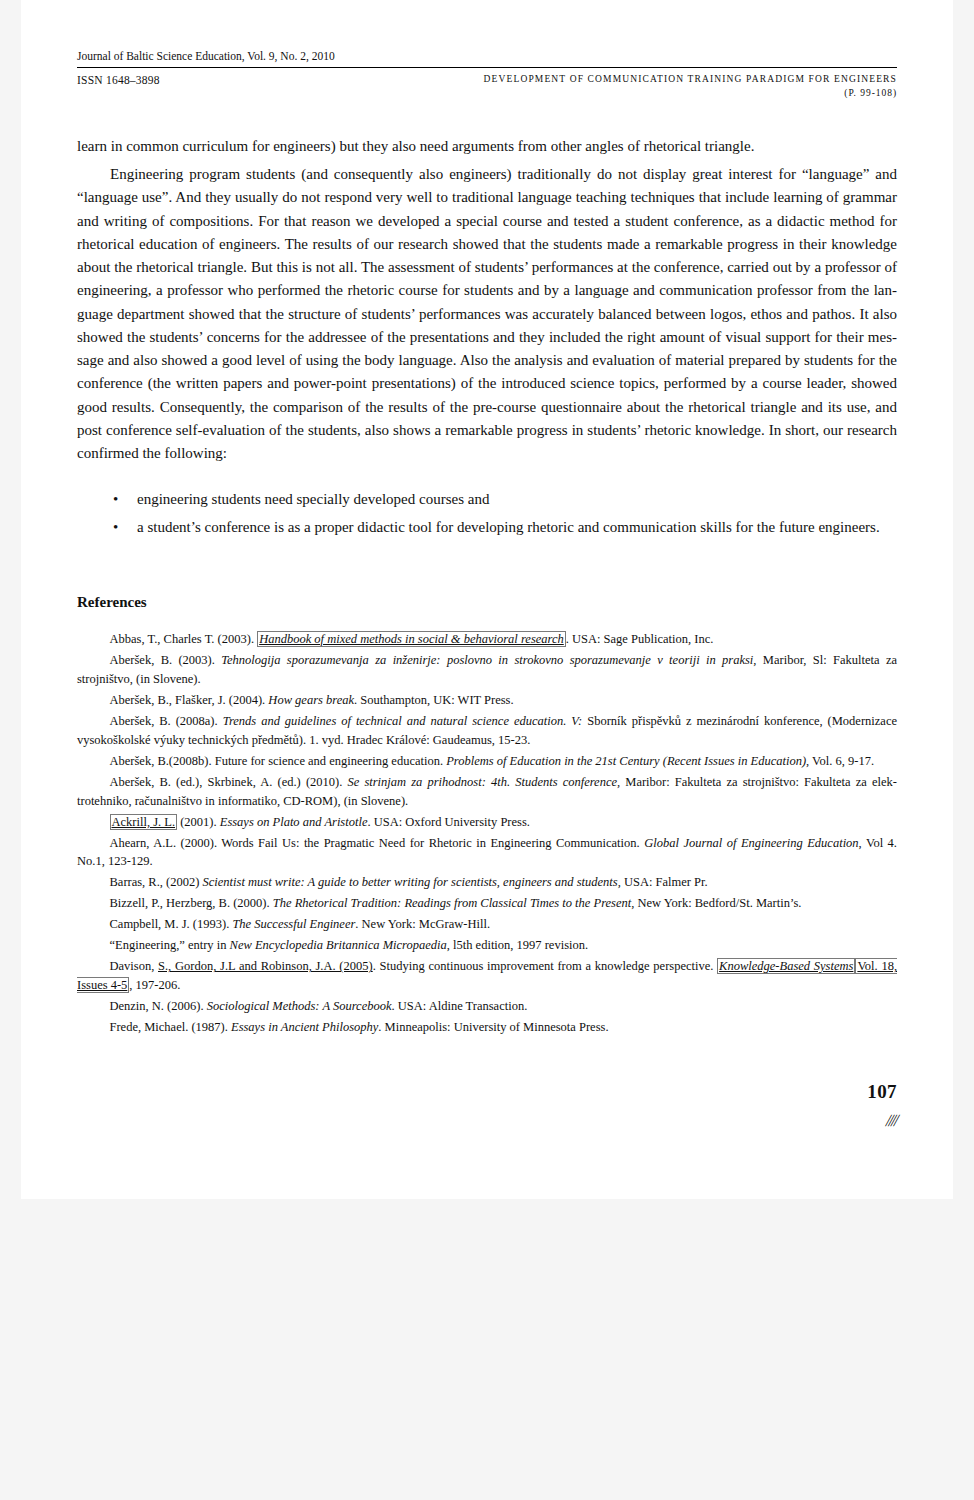Journal of Baltic Science Education, Vol. 9, No. 2, 2010
ISSN 1648–3898
Development of Communication Training Paradigm for Engineers (P. 99-108)
learn in common curriculum for engineers) but they also need arguments from other angles of rhetorical triangle.
Engineering program students (and consequently also engineers) traditionally do not display great interest for “language” and “language use”. And they usually do not respond very well to traditional language teaching techniques that include learning of grammar and writing of compositions. For that reason we developed a special course and tested a student conference, as a didactic method for rhetorical education of engineers. The results of our research showed that the students made a remarkable progress in their knowledge about the rhetorical triangle. But this is not all. The assessment of students’ performances at the conference, carried out by a professor of engineering, a professor who performed the rhetoric course for students and by a language and communication professor from the language department showed that the structure of students’ performances was accurately balanced between logos, ethos and pathos. It also showed the students’ concerns for the addressee of the presentations and they included the right amount of visual support for their message and also showed a good level of using the body language. Also the analysis and evaluation of material prepared by students for the conference (the written papers and power-point presentations) of the introduced science topics, performed by a course leader, showed good results. Consequently, the comparison of the results of the pre-course questionnaire about the rhetorical triangle and its use, and post conference self-evaluation of the students, also shows a remarkable progress in students’ rhetoric knowledge. In short, our research confirmed the following:
engineering students need specially developed courses and
a student’s conference is as a proper didactic tool for developing rhetoric and communication skills for the future engineers.
References
Abbas, T., Charles T. (2003). Handbook of mixed methods in social & behavioral research. USA: Sage Publication, Inc.
Aberšek, B. (2003). Tehnologija sporazumevanja za inženirje: poslovno in strokovno sporazumevanje v teoriji in praksi, Maribor, Sl: Fakulteta za strojništvo, (in Slovene).
Aberšek, B., Flašker, J. (2004). How gears break. Southampton, UK: WIT Press.
Aberšek, B. (2008a). Trends and guidelines of technical and natural science education. V: Sborník přispěvků z mezinárodní konference, (Modernizace vysokoškolské výuky technických předmětů). 1. vyd. Hradec Králové: Gaudeamus, 15-23.
Aberšek, B.(2008b). Future for science and engineering education. Problems of Education in the 21st Century (Recent Issues in Education), Vol. 6, 9-17.
Aberšek, B. (ed.), Skrbinek, A. (ed.) (2010). Se strinjam za prihodnost: 4th. Students conference, Maribor: Fakulteta za strojništvo: Fakulteta za elektrotehniko, računalništvo in informatiko, CD-ROM), (in Slovene).
Ackrill, J. L. (2001). Essays on Plato and Aristotle. USA: Oxford University Press.
Ahearn, A.L. (2000). Words Fail Us: the Pragmatic Need for Rhetoric in Engineering Communication. Global Journal of Engineering Education, Vol 4. No.1, 123-129.
Barras, R., (2002) Scientist must write: A guide to better writing for scientists, engineers and students, USA: Falmer Pr.
Bizzell, P., Herzberg, B. (2000). The Rhetorical Tradition: Readings from Classical Times to the Present, New York: Bedford/St. Martin’s.
Campbell, M. J. (1993). The Successful Engineer. New York: McGraw-Hill.
“Engineering,” entry in New Encyclopedia Britannica Micropaedia, l5th edition, 1997 revision.
Davison, S., Gordon, J.L and Robinson, J.A. (2005). Studying continuous improvement from a knowledge perspective. Knowledge-Based Systems Vol. 18, Issues 4-5, 197-206.
Denzin, N. (2006). Sociological Methods: A Sourcebook. USA: Aldine Transaction.
Frede, Michael. (1987). Essays in Ancient Philosophy. Minneapolis: University of Minnesota Press.
107
////